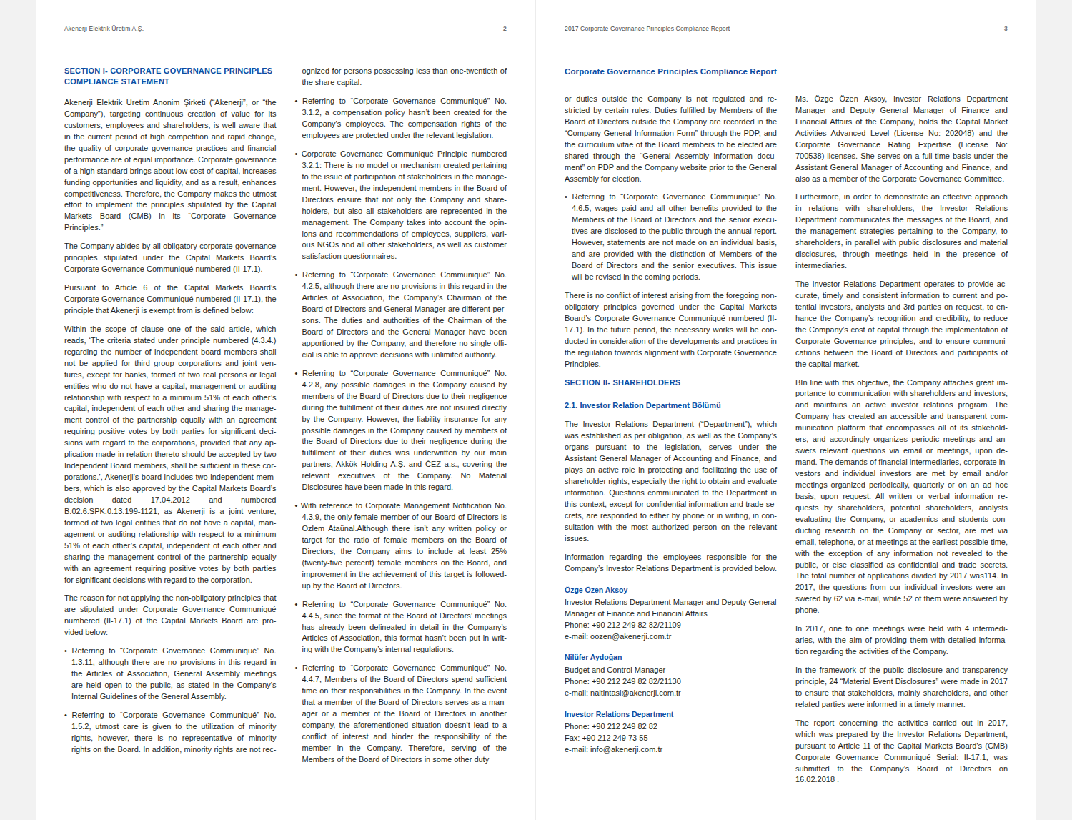Akenerji Elektrik Üretim A.Ş. 2
SECTION I- CORPORATE GOVERNANCE PRINCIPLES COMPLIANCE STATEMENT
Akenerji Elektrik Üretim Anonim Şirketi (“Akenerji”, or “the Company”), targeting continuous creation of value for its customers, employees and shareholders, is well aware that in the current period of high competition and rapid change, the quality of corporate governance practices and financial performance are of equal importance. Corporate governance of a high standard brings about low cost of capital, increases funding opportunities and liquidity, and as a result, enhances competitiveness. Therefore, the Company makes the utmost effort to implement the principles stipulated by the Capital Markets Board (CMB) in its “Corporate Governance Principles.”
The Company abides by all obligatory corporate governance principles stipulated under the Capital Markets Board’s Corporate Governance Communiqué numbered (II-17.1).
Pursuant to Article 6 of the Capital Markets Board’s Corporate Governance Communiqué numbered (II-17.1), the principle that Akenerji is exempt from is defined below:
Within the scope of clause one of the said article, which reads, ‘The criteria stated under principle numbered (4.3.4.) regarding the number of independent board members shall not be applied for third group corporations and joint ventures, except for banks, formed of two real persons or legal entities who do not have a capital, management or auditing relationship with respect to a minimum 51% of each other’s capital, independent of each other and sharing the management control of the partnership equally with an agreement requiring positive votes by both parties for significant decisions with regard to the corporations, provided that any application made in relation thereto should be accepted by two Independent Board members, shall be sufficient in these corporations.’, Akenerji’s board includes two independent members, which is also approved by the Capital Markets Board’s decision dated 17.04.2012 and numbered B.02.6.SPK.0.13.199-1121, as Akenerji is a joint venture, formed of two legal entities that do not have a capital, management or auditing relationship with respect to a minimum 51% of each other’s capital, independent of each other and sharing the management control of the partnership equally with an agreement requiring positive votes by both parties for significant decisions with regard to the corporation.
The reason for not applying the non-obligatory principles that are stipulated under Corporate Governance Communiqué numbered (II-17.1) of the Capital Markets Board are provided below:
• Referring to “Corporate Governance Communiqué” No. 1.3.11, although there are no provisions in this regard in the Articles of Association, General Assembly meetings are held open to the public, as stated in the Company’s Internal Guidelines of the General Assembly.
• Referring to “Corporate Governance Communiqué” No. 1.5.2, utmost care is given to the utilization of minority rights, however, there is no representative of minority rights on the Board. In addition, minority rights are not recognized for persons possessing less than one-twentieth of the share capital.
• Referring to “Corporate Governance Communiqué” No. 3.1.2, a compensation policy hasn’t been created for the Company’s employees. The compensation rights of the employees are protected under the relevant legislation.
• Corporate Governance Communiqué Principle numbered 3.2.1: There is no model or mechanism created pertaining to the issue of participation of stakeholders in the management. However, the independent members in the Board of Directors ensure that not only the Company and shareholders, but also all stakeholders are represented in the management. The Company takes into account the opinions and recommendations of employees, suppliers, various NGOs and all other stakeholders, as well as customer satisfaction questionnaires.
• Referring to “Corporate Governance Communiqué” No. 4.2.5, although there are no provisions in this regard in the Articles of Association, the Company’s Chairman of the Board of Directors and General Manager are different persons. The duties and authorities of the Chairman of the Board of Directors and the General Manager have been apportioned by the Company, and therefore no single official is able to approve decisions with unlimited authority.
• Referring to “Corporate Governance Communiqué” No. 4.2.8, any possible damages in the Company caused by members of the Board of Directors due to their negligence during the fulfillment of their duties are not insured directly by the Company. However, the liability insurance for any possible damages in the Company caused by members of the Board of Directors due to their negligence during the fulfillment of their duties was underwritten by our main partners, Akkök Holding A.Ş. and ČEZ a.s., covering the relevant executives of the Company. No Material Disclosures have been made in this regard.
• With reference to Corporate Management Notification No. 4.3.9, the only female member of our Board of Directors is Özlem Ataünal.Although there isn’t any written policy or target for the ratio of female members on the Board of Directors, the Company aims to include at least 25% (twenty-five percent) female members on the Board, and improvement in the achievement of this target is followed-up by the Board of Directors.
• Referring to “Corporate Governance Communiqué” No. 4.4.5, since the format of the Board of Directors’ meetings has already been delineated in detail in the Company’s Articles of Association, this format hasn’t been put in writing with the Company’s internal regulations.
• Referring to “Corporate Governance Communiqué” No. 4.4.7, Members of the Board of Directors spend sufficient time on their responsibilities in the Company. In the event that a member of the Board of Directors serves as a manager or a member of the Board of Directors in another company, the aforementioned situation doesn’t lead to a conflict of interest and hinder the responsibility of the member in the Company. Therefore, serving of the Members of the Board of Directors in some other duty
2017 Corporate Governance Principles Compliance Report 3
Corporate Governance Principles Compliance Report
or duties outside the Company is not regulated and restricted by certain rules. Duties fulfilled by Members of the Board of Directors outside the Company are recorded in the “Company General Information Form” through the PDP, and the curriculum vitae of the Board members to be elected are shared through the “General Assembly information document” on PDP and the Company website prior to the General Assembly for election.
• Referring to “Corporate Governance Communiqué” No. 4.6.5, wages paid and all other benefits provided to the Members of the Board of Directors and the senior executives are disclosed to the public through the annual report. However, statements are not made on an individual basis, and are provided with the distinction of Members of the Board of Directors and the senior executives. This issue will be revised in the coming periods.
There is no conflict of interest arising from the foregoing non-obligatory principles governed under the Capital Markets Board’s Corporate Governance Communiqué numbered (II-17.1). In the future period, the necessary works will be conducted in consideration of the developments and practices in the regulation towards alignment with Corporate Governance Principles.
SECTION II- SHAREHOLDERS
2.1. Investor Relation Department Bölümü
The Investor Relations Department (“Department”), which was established as per obligation, as well as the Company’s organs pursuant to the legislation, serves under the Assistant General Manager of Accounting and Finance, and plays an active role in protecting and facilitating the use of shareholder rights, especially the right to obtain and evaluate information. Questions communicated to the Department in this context, except for confidential information and trade secrets, are responded to either by phone or in writing, in consultation with the most authorized person on the relevant issues.
Information regarding the employees responsible for the Company’s Investor Relations Department is provided below.
Özge Özen Aksoy
Investor Relations Department Manager and Deputy General Manager of Finance and Financial Affairs
Phone: +90 212 249 82 82/21109
e-mail: oozen@akenerji.com.tr
Nilüfer Aydoğan
Budget and Control Manager
Phone: +90 212 249 82 82/21130
e-mail: naltintasi@akenerji.com.tr
Investor Relations Department
Phone: +90 212 249 82 82
Fax: +90 212 249 73 55
e-mail: info@akenerji.com.tr
Ms. Özge Özen Aksoy, Investor Relations Department Manager and Deputy General Manager of Finance and Financial Affairs of the Company, holds the Capital Market Activities Advanced Level (License No: 202048) and the Corporate Governance Rating Expertise (License No: 700538) licenses. She serves on a full-time basis under the Assistant General Manager of Accounting and Finance, and also as a member of the Corporate Governance Committee.
Furthermore, in order to demonstrate an effective approach in relations with shareholders, the Investor Relations Department communicates the messages of the Board, and the management strategies pertaining to the Company, to shareholders, in parallel with public disclosures and material disclosures, through meetings held in the presence of intermediaries.
The Investor Relations Department operates to provide accurate, timely and consistent information to current and potential investors, analysts and 3rd parties on request, to enhance the Company’s recognition and credibility, to reduce the Company’s cost of capital through the implementation of Corporate Governance principles, and to ensure communications between the Board of Directors and participants of the capital market.
BIn line with this objective, the Company attaches great importance to communication with shareholders and investors, and maintains an active investor relations program. The Company has created an accessible and transparent communication platform that encompasses all of its stakeholders, and accordingly organizes periodic meetings and answers relevant questions via email or meetings, upon demand. The demands of financial intermediaries, corporate investors and individual investors are met by email and/or meetings organized periodically, quarterly or on an ad hoc basis, upon request. All written or verbal information requests by shareholders, potential shareholders, analysts evaluating the Company, or academics and students conducting research on the Company or sector, are met via email, telephone, or at meetings at the earliest possible time, with the exception of any information not revealed to the public, or else classified as confidential and trade secrets. The total number of applications divided by 2017 was114. In 2017, the questions from our individual investors were answered by 62 via e-mail, while 52 of them were answered by phone.
In 2017, one to one meetings were held with 4 intermediaries, with the aim of providing them with detailed information regarding the activities of the Company.
In the framework of the public disclosure and transparency principle, 24 “Material Event Disclosures” were made in 2017 to ensure that stakeholders, mainly shareholders, and other related parties were informed in a timely manner.
The report concerning the activities carried out in 2017, which was prepared by the Investor Relations Department, pursuant to Article 11 of the Capital Markets Board’s (CMB) Corporate Governance Communiqué Serial: II-17.1, was submitted to the Company’s Board of Directors on 16.02.2018 .